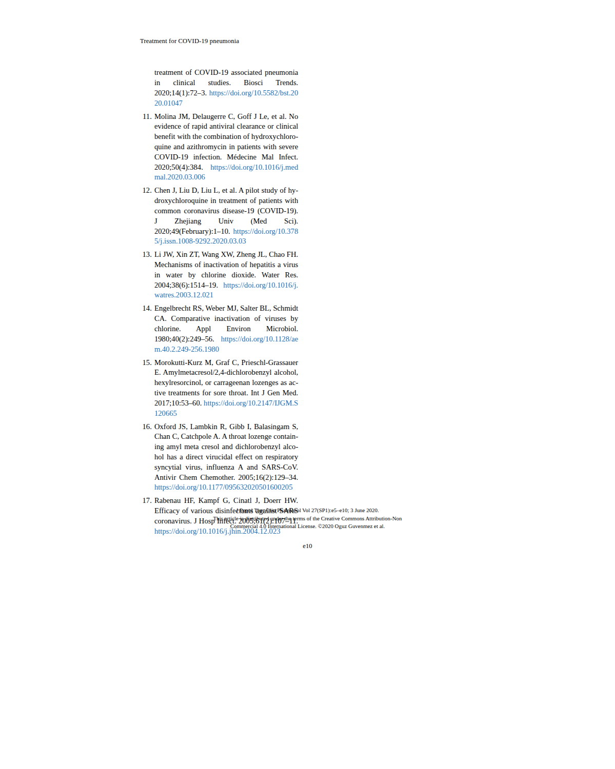Treatment for COVID-19 pneumonia
treatment of COVID-19 associated pneumonia in clinical studies. Biosci Trends. 2020;14(1):72–3. https://doi.org/10.5582/bst.2020.01047
Molina JM, Delaugerre C, Goff J Le, et al. No evidence of rapid antiviral clearance or clinical benefit with the combination of hydroxychloroquine and azithromycin in patients with severe COVID-19 infection. Médecine Mal Infect. 2020;50(4):384. https://doi.org/10.1016/j.medmal​.2020.03.006
Chen J, Liu D, Liu L, et al. A pilot study of hydroxychloroquine in treatment of patients with common coronavirus disease-19 (COVID-19). J Zhejiang Univ (Med Sci). 2020;49(February):1–10. https://doi.org/10.3785/j.issn.1008-9292.2020.03.03
Li JW, Xin ZT, Wang XW, Zheng JL, Chao FH. Mechanisms of inactivation of hepatitis a virus in water by chlorine dioxide. Water Res. 2004;38(6):1514–19. https://doi.org/10.1016/j.watres​.2003.12.021
Engelbrecht RS, Weber MJ, Salter BL, Schmidt CA. Comparative inactivation of viruses by chlorine. Appl Environ Microbiol. 1980;40(2):249–56. https://doi.org/10.1128/aem.40.2.249-256.1980
Morokutti-Kurz M, Graf C, Prieschl-Grassauer E. Amylmetacresol/2,4-dichlorobenzyl alcohol, hexylresorcinol, or carrageenan lozenges as active treatments for sore throat. Int J Gen Med. 2017;10:53–60. https://doi.org/10.2147/IJGM.S120665
Oxford JS, Lambkin R, Gibb I, Balasingam S, Chan C, Catchpole A. A throat lozenge containing amyl meta cresol and dichlorobenzyl alcohol has a direct virucidal effect on respiratory syncytial virus, influenza A and SARS-CoV. Antivir Chem Chemother. 2005;16(2):129–34. https://doi.org/10.1177/095632020501600205
Rabenau HF, Kampf G, Cinatl J, Doerr HW. Efficacy of various disinfectants against SARS coronavirus. J Hosp Infect. 2005;61(2):107–11. https://doi.org/10.1016/j.jhin.2004.12.023
J Popul Ther Clin Pharmacol Vol 27(SP1):e5–e10; 3 June 2020.
This article is distributed under the terms of the Creative Commons Attribution-Non
Commercial 4.0 International License. ©2020 Oguz Guvenmez et al.
e10